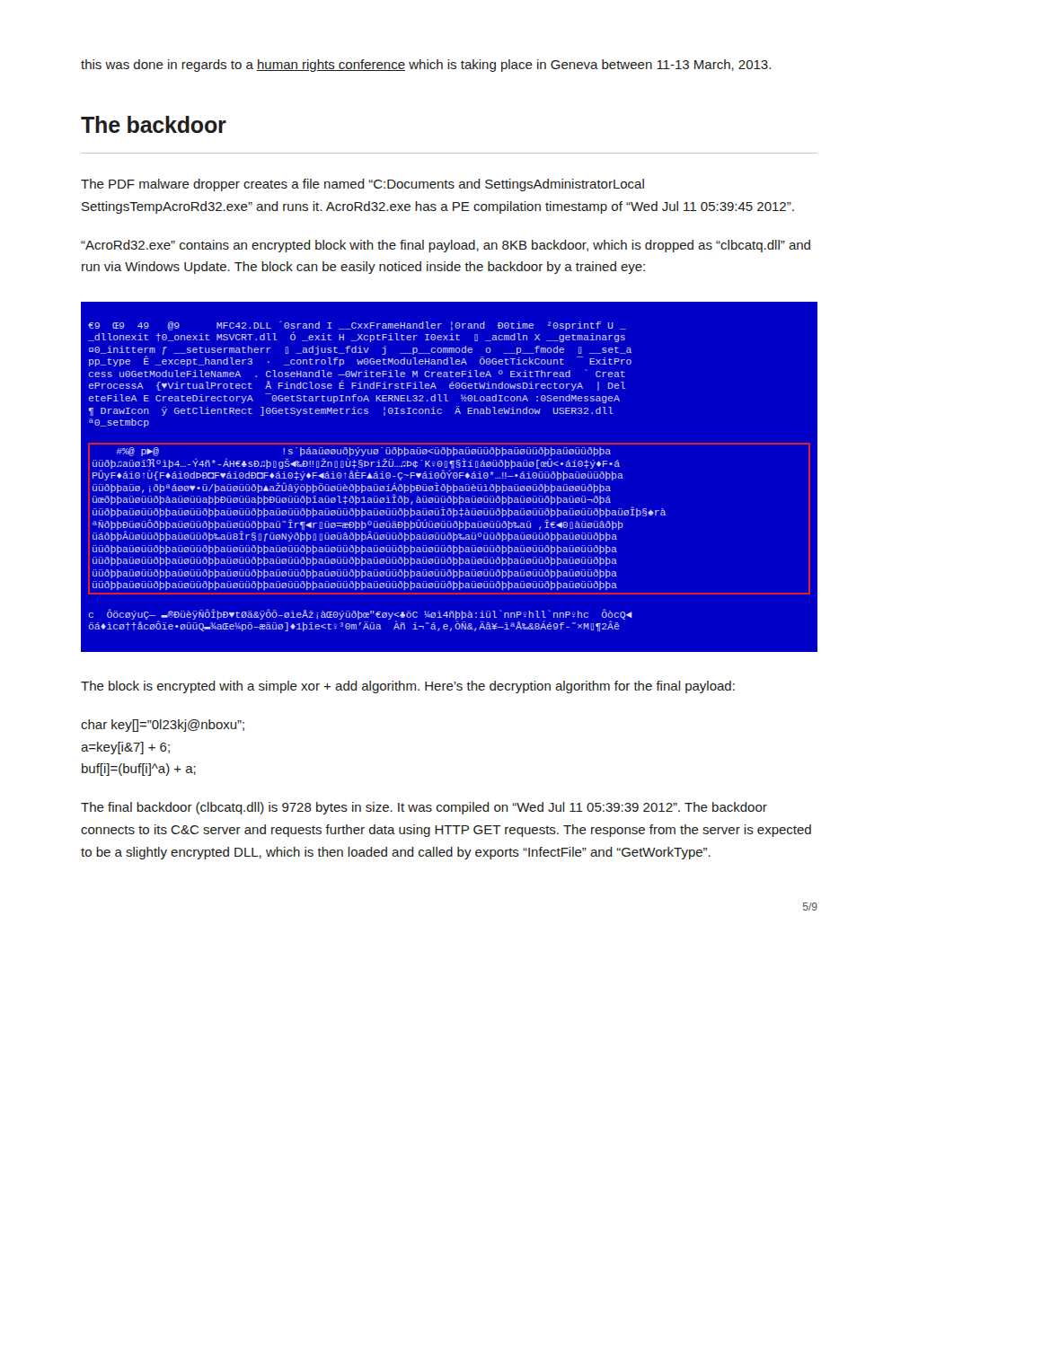this was done in regards to a human rights conference which is taking place in Geneva between 11-13 March, 2013.
The backdoor
The PDF malware dropper creates a file named “C:Documents and SettingsAdministratorLocal SettingsTempAcroRd32.exe” and runs it. AcroRd32.exe has a PE compilation timestamp of “Wed Jul 11 05:39:45 2012”.
“AcroRd32.exe” contains an encrypted block with the final payload, an 8KB backdoor, which is dropped as “clbcatq.dll” and run via Windows Update. The block can be easily noticed inside the backdoor by a trained eye:
€9 Œ9 49 @9 MFC42.DLL ´0srand I __CxxFrameHandler ¦0rand Ð0time ²0sprintf U _ _dllonexit †0_onexit MSVCRT.dll Ó _exit H _XcptFilter I0exit ▯ _acmdln X __getmainargs ¤0_initterm ƒ __setusermatherr ▯ _adjust_fdiv j __p__commode o __p__fmode ▯ __set_a pp_type Ê _except_handler3 · _controlfp w0GetModuleHandleA Õ0GetTickCount ¯ ExitPro cess u0GetModuleFileNameA . CloseHandle —0WriteFile M CreateFileA º ExitThread ` Creat eProcessA {♥VirtualProtect Å FindClose É FindFirstFileA é0GetWindowsDirectoryA | Del eteFileA E CreateDirectoryA ¯0GetStartupInfoA KERNEL32.dll ½0LoadIconA :0SendMessageA ¶ DrawIcon ÿ GetClientRect ]0GetSystemMetrics ¦0IsIconic Ä EnableWindow USER32.dll ª0_setmbcp #%@ p►@ !s˙þáaüøøuðþýyuø˙üðþþaüø<üðþþaüøüüðþþaüøüüðþþaüøüüðþþa üüðþ♫aüøîℜºìþ4…-Ý4ñ*-ÁH€♣sÐ♫þ▯gŠ◄‰Ð‼▯Žn▯▯Ù‡§ÞriŽÜ…♫Þ¢˙K♀0▯¶§Ìí▯áøüðþþaüø[œÛ<•áí0‡ý♦F•á PÛyF♦ái0↑Ù{F♦ái0dÞÐ◘F♥ái0dÐ◘F♦ái0‡ý♦F◄ái0↑åÈF▲ái0-Ç~F♥ái0ÔÝ0F♦ái0*…‼—•ái0üüðþþaüøüüðþþa üüðþþaüø,¡ðþªáøø♥•ü/þaüøüüðþ▲aŽÛâÿöþþÖüøüèðþþaüøíÁðþþÐüøÌðþþaüèüìðþþaüøøüðþþaüøøüðþþa üœðþþaüøüüðþàaüøüüaþþÐüøüüaþþÐüøüüðþîaüøl‡ðþ1aüøìÎðþ,àüøüüðþþaüøüüðþþaüøüüðþþaüøü¬ðþá üüðþþaüøüüðþþaüøüüðþþaüøüüðþþaüøüüðþþaüøüüðþþaüøüüðþþaüøüÌðþ‡àüøüüðþþaüøüüðþþaüøüüðþþaüøÎþ§♠rà ªÑðþþÐüøüÔðþþaüøüüðþþaüøüüðþþaü˜Îr¶◄r▯üø=æÐþþºüøüäÐþþÛÚüøüüðþþaüøüüðþ‰aü ,Î€◄0▯àüøüâðþþ üáðþþÂüøüüðþþaüøüüðþ‰aü8Îr§▯ƒüøNýðþþ▯▯üøüâðþþÂüøüüðþþaüøüüðþ‰aüºüüðþþaüøüüðþþaüøüüðþþa üüðþþaüøüüðþþaüøüüðþþaüøüüðþþaüøüüðþþaüøüüðþþaüøüüðþþaüøüüðþþaüøüüðþþaüøüüðþþaüøüüðþþa üüðþþaüøüüðþþaüøüüðþþaüøüüðþþaüøüüðþþaüøüüðþþaüøüüðþþaüøüüðþþaüøüüðþþaüøüüðþþaüøüüðþþa üüðþþaüøüüðþþaüøüüðþþaüøüüðþþaüøüüðþþaüøüüðþþaüøüüðþþaüøüüðþþaüøüüðþþaüøüüðþþaüøüüðþþa üüðþþaüøüüðþþaüøüüðþþaüøüüðþþaüøüüðþþaüøüüðþþaüøüüðþþaüøüüðþþaüøüüðþþaüøüüðþþaüøüüðþþa c ÔöcøýuÇ— ▬®ÐüèÿÑÔÎþÐ♥tØä&ÿÔÕ–øìeÅž¡àŒ0ýüðþœ"€øy<♣öC ¼øì4ñþþà:iül`nnP♀hll`nnP♀hc ÔòcQ◄ öá♦ìcø††åcøÔïe•øüüQ▬¾aŒe¼pö–æäüø]♦1þîe<t♀³0m’Äüa Àñ i¬˜á,e,ÒÑ&,Äâ¥—ìªÅ‰&8Áé9f-˜×M▯¶2Âê
The block is encrypted with a simple xor + add algorithm. Here’s the decryption algorithm for the final payload:
char key[]=”0l23kj@nboxu”; a=key[i&7] + 6; buf[i]=(buf[i]^a) + a;
The final backdoor (clbcatq.dll) is 9728 bytes in size. It was compiled on “Wed Jul 11 05:39:39 2012”. The backdoor connects to its C&C server and requests further data using HTTP GET requests. The response from the server is expected to be a slightly encrypted DLL, which is then loaded and called by exports “InfectFile” and “GetWorkType”.
5/9